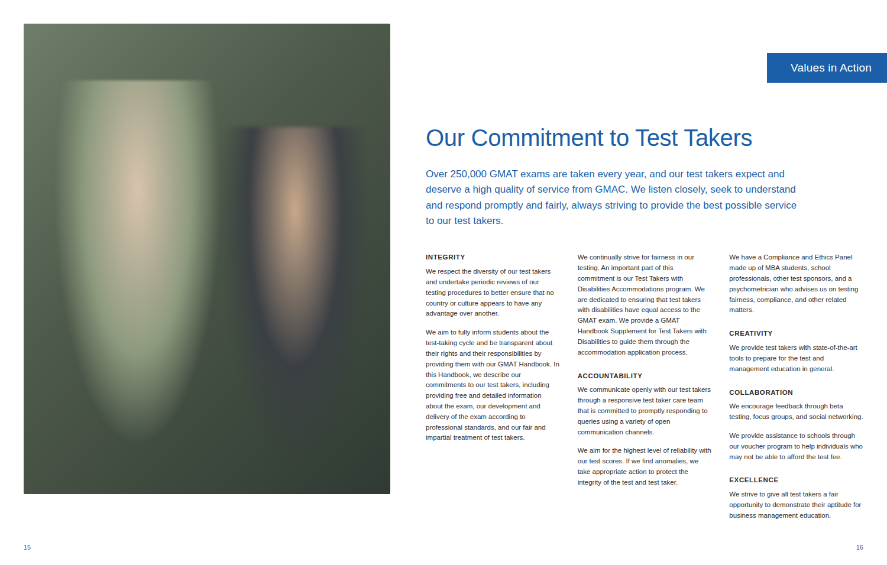15
Values in Action
Our Commitment to Test Takers
Over 250,000 GMAT exams are taken every year, and our test takers expect and deserve a high quality of service from GMAC. We listen closely, seek to understand and respond promptly and fairly, always striving to provide the best possible service to our test takers.
Integrity
We respect the diversity of our test takers and undertake periodic reviews of our testing procedures to better ensure that no country or culture appears to have any advantage over another.
We aim to fully inform students about the test-taking cycle and be transparent about their rights and their responsibilities by providing them with our GMAT Handbook. In this Handbook, we describe our commitments to our test takers, including providing free and detailed information about the exam, our development and delivery of the exam according to professional standards, and our fair and impartial treatment of test takers.
We continually strive for fairness in our testing. An important part of this commitment is our Test Takers with Disabilities Accommodations program. We are dedicated to ensuring that test takers with disabilities have equal access to the GMAT exam. We provide a GMAT Handbook Supplement for Test Takers with Disabilities to guide them through the accommodation application process.
Accountability
We communicate openly with our test takers through a responsive test taker care team that is committed to promptly responding to queries using a variety of open communication channels.
We aim for the highest level of reliability with our test scores. If we find anomalies, we take appropriate action to protect the integrity of the test and test taker.
We have a Compliance and Ethics Panel made up of MBA students, school professionals, other test sponsors, and a psychometrician who advises us on testing fairness, compliance, and other related matters.
Creativity
We provide test takers with state-of-the-art tools to prepare for the test and management education in general.
Collaboration
We encourage feedback through beta testing, focus groups, and social networking.
We provide assistance to schools through our voucher program to help individuals who may not be able to afford the test fee.
Excellence
We strive to give all test takers a fair opportunity to demonstrate their aptitude for business management education.
16